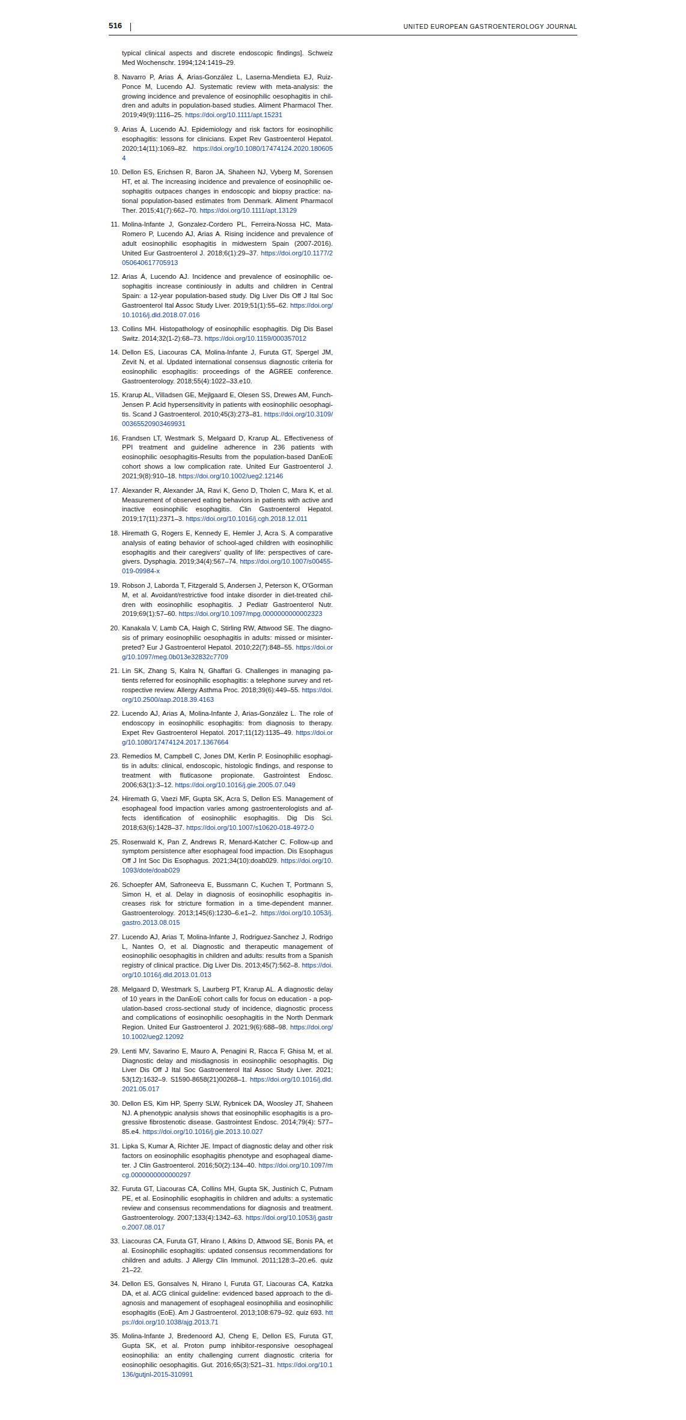516
United European Gastroenterology Journal
typical clinical aspects and discrete endoscopic findings]. Schweiz Med Wochenschr. 1994;124:1419–29.
8. Navarro P, Arias Á, Arias-González L, Laserna-Mendieta EJ, Ruiz-Ponce M, Lucendo AJ. Systematic review with meta-analysis: the growing incidence and prevalence of eosinophilic oesophagitis in children and adults in population-based studies. Aliment Pharmacol Ther. 2019;49(9):1116–25. https://doi.org/10.1111/apt.15231
9. Arias Á, Lucendo AJ. Epidemiology and risk factors for eosinophilic esophagitis: lessons for clinicians. Expet Rev Gastroenterol Hepatol. 2020;14(11):1069–82. https://doi.org/10.1080/17474124.2020.1806054
10. Dellon ES, Erichsen R, Baron JA, Shaheen NJ, Vyberg M, Sorensen HT, et al. The increasing incidence and prevalence of eosinophilic oesophagitis outpaces changes in endoscopic and biopsy practice: national population-based estimates from Denmark. Aliment Pharmacol Ther. 2015;41(7):662–70. https://doi.org/10.1111/apt.13129
11. Molina-Infante J, Gonzalez-Cordero PL, Ferreira-Nossa HC, Mata-Romero P, Lucendo AJ, Arias A. Rising incidence and prevalence of adult eosinophilic esophagitis in midwestern Spain (2007-2016). United Eur Gastroenterol J. 2018;6(1):29–37. https://doi.org/10.1177/2050640617705913
12. Arias Á, Lucendo AJ. Incidence and prevalence of eosinophilic oesophagitis increase continiously in adults and children in Central Spain: a 12-year population-based study. Dig Liver Dis Off J Ital Soc Gastroenterol Ital Assoc Study Liver. 2019;51(1):55–62. https://doi.org/10.1016/j.dld.2018.07.016
13. Collins MH. Histopathology of eosinophilic esophagitis. Dig Dis Basel Switz. 2014;32(1-2):68–73. https://doi.org/10.1159/000357012
14. Dellon ES, Liacouras CA, Molina-Infante J, Furuta GT, Spergel JM, Zevit N, et al. Updated international consensus diagnostic criteria for eosinophilic esophagitis: proceedings of the AGREE conference. Gastroenterology. 2018;55(4):1022–33.e10.
15. Krarup AL, Villadsen GE, Mejlgaard E, Olesen SS, Drewes AM, Funch-Jensen P. Acid hypersensitivity in patients with eosinophilic oesophagitis. Scand J Gastroenterol. 2010;45(3):273–81. https://doi.org/10.3109/00365520903469931
16. Frandsen LT, Westmark S, Melgaard D, Krarup AL. Effectiveness of PPI treatment and guideline adherence in 236 patients with eosinophilic oesophagitis-Results from the population-based DanEoE cohort shows a low complication rate. United Eur Gastroenterol J. 2021;9(8):910–18. https://doi.org/10.1002/ueg2.12146
17. Alexander R, Alexander JA, Ravi K, Geno D, Tholen C, Mara K, et al. Measurement of observed eating behaviors in patients with active and inactive eosinophilic esophagitis. Clin Gastroenterol Hepatol. 2019;17(11):2371–3. https://doi.org/10.1016/j.cgh.2018.12.011
18. Hiremath G, Rogers E, Kennedy E, Hemler J, Acra S. A comparative analysis of eating behavior of school-aged children with eosinophilic esophagitis and their caregivers' quality of life: perspectives of caregivers. Dysphagia. 2019;34(4):567–74. https://doi.org/10.1007/s00455-019-09984-x
19. Robson J, Laborda T, Fitzgerald S, Andersen J, Peterson K, O'Gorman M, et al. Avoidant/restrictive food intake disorder in diet-treated children with eosinophilic esophagitis. J Pediatr Gastroenterol Nutr. 2019;69(1):57–60. https://doi.org/10.1097/mpg.0000000000002323
20. Kanakala V, Lamb CA, Haigh C, Stirling RW, Attwood SE. The diagnosis of primary eosinophilic oesophagitis in adults: missed or misinterpreted? Eur J Gastroenterol Hepatol. 2010;22(7):848–55. https://doi.org/10.1097/meg.0b013e32832c7709
21. Lin SK, Zhang S, Kalra N, Ghaffari G. Challenges in managing patients referred for eosinophilic esophagitis: a telephone survey and retrospective review. Allergy Asthma Proc. 2018;39(6):449–55. https://doi.org/10.2500/aap.2018.39.4163
22. Lucendo AJ, Arias A, Molina-Infante J, Arias-González L. The role of endoscopy in eosinophilic esophagitis: from diagnosis to therapy. Expet Rev Gastroenterol Hepatol. 2017;11(12):1135–49. https://doi.org/10.1080/17474124.2017.1367664
23. Remedios M, Campbell C, Jones DM, Kerlin P. Eosinophilic esophagitis in adults: clinical, endoscopic, histologic findings, and response to treatment with fluticasone propionate. Gastrointest Endosc. 2006;63(1):3–12. https://doi.org/10.1016/j.gie.2005.07.049
24. Hiremath G, Vaezi MF, Gupta SK, Acra S, Dellon ES. Management of esophageal food impaction varies among gastroenterologists and affects identification of eosinophilic esophagitis. Dig Dis Sci. 2018;63(6):1428–37. https://doi.org/10.1007/s10620-018-4972-0
25. Rosenwald K, Pan Z, Andrews R, Menard-Katcher C. Follow-up and symptom persistence after esophageal food impaction. Dis Esophagus Off J Int Soc Dis Esophagus. 2021;34(10):doab029. https://doi.org/10.1093/dote/doab029
26. Schoepfer AM, Safroneeva E, Bussmann C, Kuchen T, Portmann S, Simon H, et al. Delay in diagnosis of eosinophilic esophagitis increases risk for stricture formation in a time-dependent manner. Gastroenterology. 2013;145(6):1230–6.e1–2. https://doi.org/10.1053/j.gastro.2013.08.015
27. Lucendo AJ, Arias T, Molina-Infante J, Rodriguez-Sanchez J, Rodrigo L, Nantes O, et al. Diagnostic and therapeutic management of eosinophilic oesophagitis in children and adults: results from a Spanish registry of clinical practice. Dig Liver Dis. 2013;45(7):562–8. https://doi.org/10.1016/j.dld.2013.01.013
28. Melgaard D, Westmark S, Laurberg PT, Krarup AL. A diagnostic delay of 10 years in the DanEoE cohort calls for focus on education - a population-based cross-sectional study of incidence, diagnostic process and complications of eosinophilic oesophagitis in the North Denmark Region. United Eur Gastroenterol J. 2021;9(6):688–98. https://doi.org/10.1002/ueg2.12092
29. Lenti MV, Savarino E, Mauro A, Penagini R, Racca F, Ghisa M, et al. Diagnostic delay and misdiagnosis in eosinophilic oesophagitis. Dig Liver Dis Off J Ital Soc Gastroenterol Ital Assoc Study Liver. 2021; 53(12):1632–9. S1590-8658(21)00268–1. https://doi.org/10.1016/j.dld.2021.05.017
30. Dellon ES, Kim HP, Sperry SLW, Rybnicek DA, Woosley JT, Shaheen NJ. A phenotypic analysis shows that eosinophilic esophagitis is a progressive fibrostenotic disease. Gastrointest Endosc. 2014;79(4): 577–85.e4. https://doi.org/10.1016/j.gie.2013.10.027
31. Lipka S, Kumar A, Richter JE. Impact of diagnostic delay and other risk factors on eosinophilic esophagitis phenotype and esophageal diameter. J Clin Gastroenterol. 2016;50(2):134–40. https://doi.org/10.1097/mcg.0000000000000297
32. Furuta GT, Liacouras CA, Collins MH, Gupta SK, Justinich C, Putnam PE, et al. Eosinophilic esophagitis in children and adults: a systematic review and consensus recommendations for diagnosis and treatment. Gastroenterology. 2007;133(4):1342–63. https://doi.org/10.1053/j.gastro.2007.08.017
33. Liacouras CA, Furuta GT, Hirano I, Atkins D, Attwood SE, Bonis PA, et al. Eosinophilic esophagitis: updated consensus recommendations for children and adults. J Allergy Clin Immunol. 2011;128:3–20.e6. quiz 21–22.
34. Dellon ES, Gonsalves N, Hirano I, Furuta GT, Liacouras CA, Katzka DA, et al. ACG clinical guideline: evidenced based approach to the diagnosis and management of esophageal eosinophilia and eosinophilic esophagitis (EoE). Am J Gastroenterol. 2013;108:679–92. quiz 693. https://doi.org/10.1038/ajg.2013.71
35. Molina-Infante J, Bredenoord AJ, Cheng E, Dellon ES, Furuta GT, Gupta SK, et al. Proton pump inhibitor-responsive oesophageal eosinophilia: an entity challenging current diagnostic criteria for eosinophilic oesophagitis. Gut. 2016;65(3):521–31. https://doi.org/10.1136/gutjnl-2015-310991